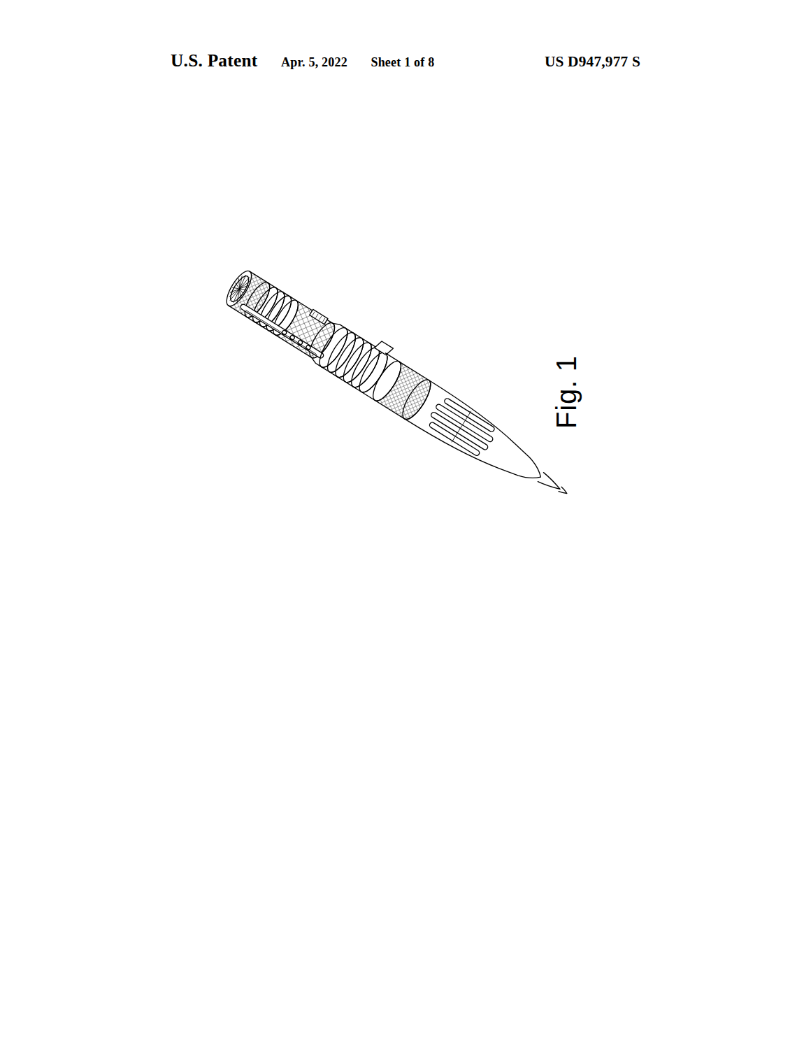U.S. Patent Apr. 5, 2022 Sheet 1 of 8 US D947,977 S
Fig. 1